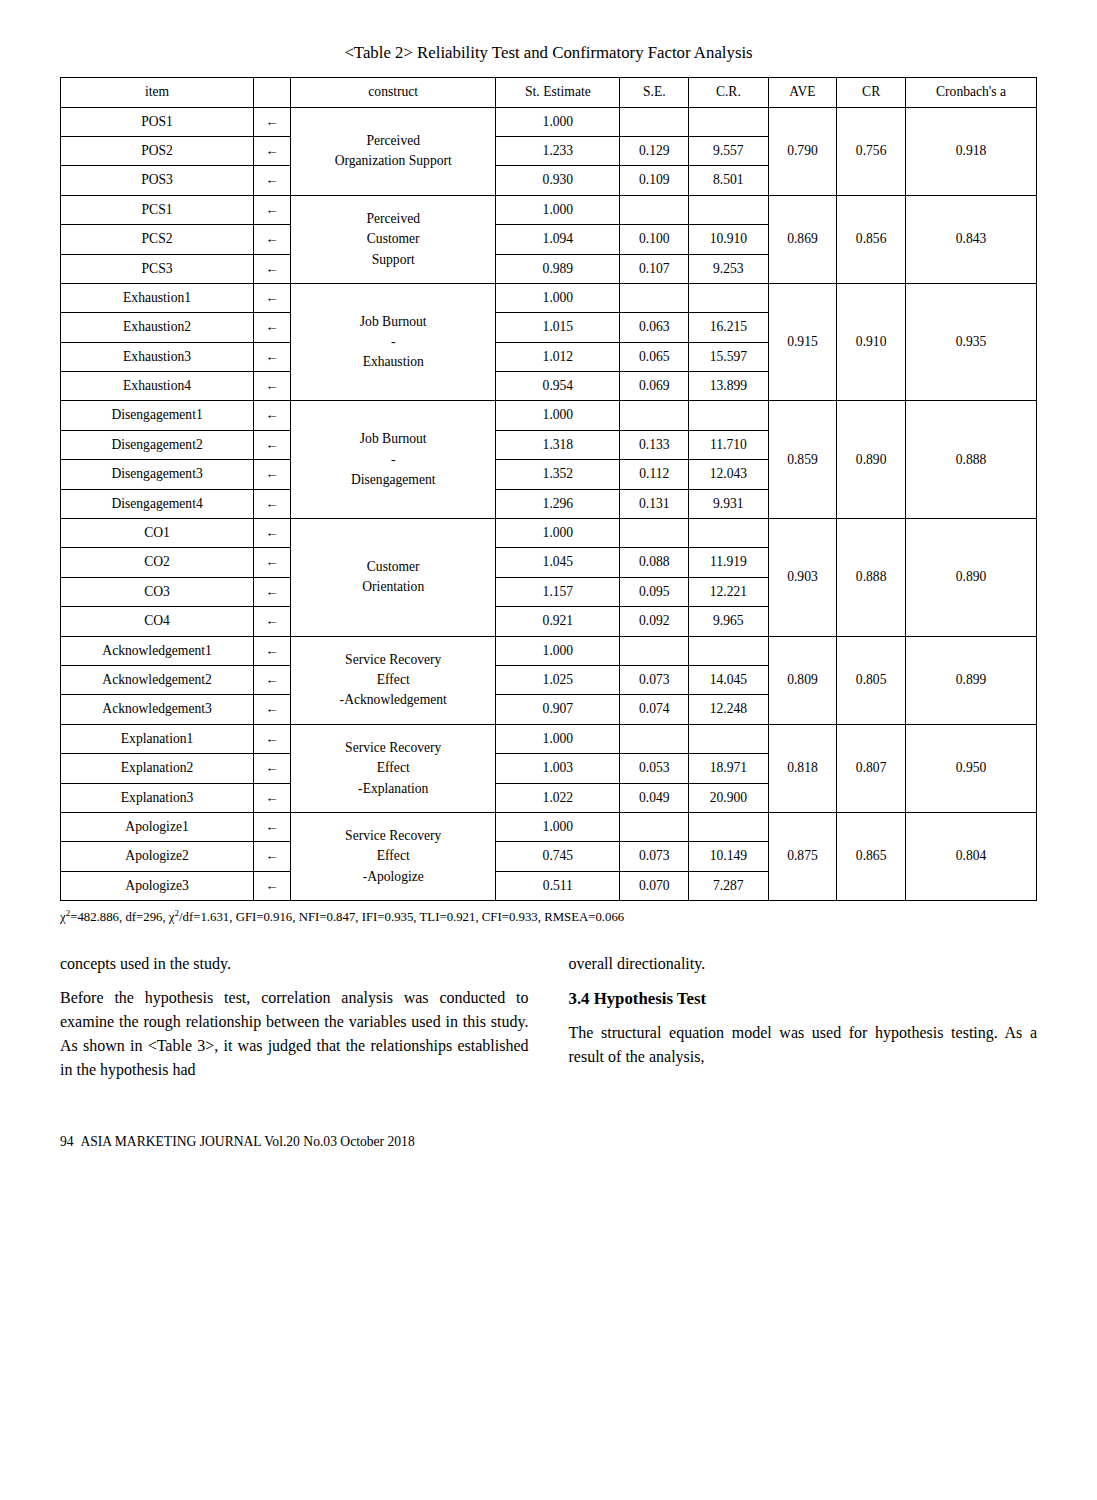<Table 2> Reliability Test and Confirmatory Factor Analysis
| item | | construct | St. Estimate | S.E. | C.R. | AVE | CR | Cronbach's a |
| --- | --- | --- | --- | --- | --- | --- | --- | --- |
| POS1 | ← | Perceived Organization Support | 1.000 | | | 0.790 | 0.756 | 0.918 |
| POS2 | ← | 1.233 | 0.129 | 9.557 |
| POS3 | ← | 0.930 | 0.109 | 8.501 |
| PCS1 | ← | Perceived Customer Support | 1.000 | | | 0.869 | 0.856 | 0.843 |
| PCS2 | ← | 1.094 | 0.100 | 10.910 |
| PCS3 | ← | 0.989 | 0.107 | 9.253 |
| Exhaustion1 | ← | Job Burnout - Exhaustion | 1.000 | | | 0.915 | 0.910 | 0.935 |
| Exhaustion2 | ← | 1.015 | 0.063 | 16.215 |
| Exhaustion3 | ← | 1.012 | 0.065 | 15.597 |
| Exhaustion4 | ← | 0.954 | 0.069 | 13.899 |
| Disengagement1 | ← | Job Burnout - Disengagement | 1.000 | | | 0.859 | 0.890 | 0.888 |
| Disengagement2 | ← | 1.318 | 0.133 | 11.710 |
| Disengagement3 | ← | 1.352 | 0.112 | 12.043 |
| Disengagement4 | ← | 1.296 | 0.131 | 9.931 |
| CO1 | ← | Customer Orientation | 1.000 | | | 0.903 | 0.888 | 0.890 |
| CO2 | ← | 1.045 | 0.088 | 11.919 |
| CO3 | ← | 1.157 | 0.095 | 12.221 |
| CO4 | ← | 0.921 | 0.092 | 9.965 |
| Acknowledgement1 | ← | Service Recovery Effect -Acknowledgement | 1.000 | | | 0.809 | 0.805 | 0.899 |
| Acknowledgement2 | ← | 1.025 | 0.073 | 14.045 |
| Acknowledgement3 | ← | 0.907 | 0.074 | 12.248 |
| Explanation1 | ← | Service Recovery Effect -Explanation | 1.000 | | | 0.818 | 0.807 | 0.950 |
| Explanation2 | ← | 1.003 | 0.053 | 18.971 |
| Explanation3 | ← | 1.022 | 0.049 | 20.900 |
| Apologize1 | ← | Service Recovery Effect -Apologize | 1.000 | | | 0.875 | 0.865 | 0.804 |
| Apologize2 | ← | 0.745 | 0.073 | 10.149 |
| Apologize3 | ← | 0.511 | 0.070 | 7.287 |
χ2=482.886, df=296, χ2/df=1.631, GFI=0.916, NFI=0.847, IFI=0.935, TLI=0.921, CFI=0.933, RMSEA=0.066
concepts used in the study.
Before the hypothesis test, correlation analysis was conducted to examine the rough relationship between the variables used in this study. As shown in <Table 3>, it was judged that the relationships established in the hypothesis had
overall directionality.
3.4 Hypothesis Test
The structural equation model was used for hypothesis testing. As a result of the analysis,
94 ASIA MARKETING JOURNAL Vol.20 No.03 October 2018